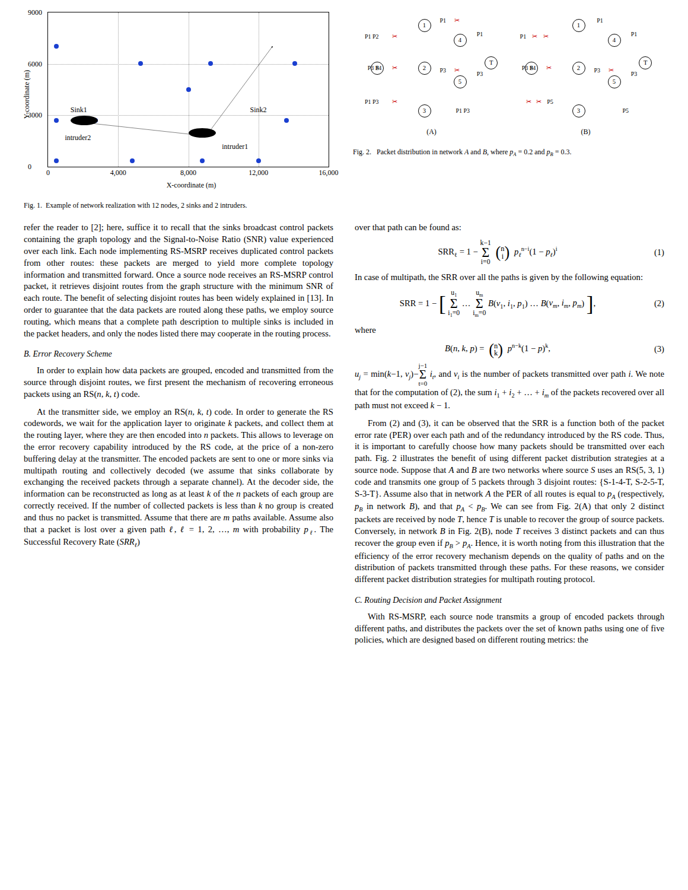Y-coordinate (m)
9000
6000
3000
0
0
4,000
8,000
12,000
16,000
Sink1
Sink2
intruder2
intruder1
X-coordinate (m)
Fig. 1. Example of network realization with 12 nodes, 2 sinks and 2 intruders.
S
1
2
3
4
5
T
P1 P2
✂
P3 P4
✂
P1 P3
✂
P1
✂
P1
P3
✂
P3
P1 P3
(A)
S
1
2
3
4
5
T
P1
✂
✂
P3 P4
✂
✂
✂
P5
P1
P1
P3
✂
P3
P5
(B)
Fig. 2. Packet distribution in network A and B, where pA = 0.2 and pB = 0.3.
refer the reader to [2]; here, suffice it to recall that the sinks broadcast control packets containing the graph topology and the Signal-to-Noise Ratio (SNR) value experienced over each link. Each node implementing RS-MSRP receives duplicated control packets from other routes: these packets are merged to yield more complete topology information and transmitted forward. Once a source node receives an RS-MSRP control packet, it retrieves disjoint routes from the graph structure with the minimum SNR of each route. The benefit of selecting disjoint routes has been widely explained in [13]. In order to guarantee that the data packets are routed along these paths, we employ source routing, which means that a complete path description to multiple sinks is included in the packet headers, and only the nodes listed there may cooperate in the routing process.
B. Error Recovery Scheme
In order to explain how data packets are grouped, encoded and transmitted from the source through disjoint routes, we first present the mechanism of recovering erroneous packets using an RS(n, k, t) code.
At the transmitter side, we employ an RS(n, k, t) code. In order to generate the RS codewords, we wait for the application layer to originate k packets, and collect them at the routing layer, where they are then encoded into n packets. This allows to leverage on the error recovery capability introduced by the RS code, at the price of a non-zero buffering delay at the transmitter. The encoded packets are sent to one or more sinks via multipath routing and collectively decoded (we assume that sinks collaborate by exchanging the received packets through a separate channel). At the decoder side, the information can be reconstructed as long as at least k of the n packets of each group are correctly received. If the number of collected packets is less than k no group is created and thus no packet is transmitted. Assume that there are m paths available. Assume also that a packet is lost over a given path ℓ, ℓ = 1, 2, …, m with probability pℓ. The Successful Recovery Rate (SRRℓ)
over that path can be found as:
SRRℓ = 1 − k−1 Σ i=0 (ni) pℓn−i(1 − pℓ)i
(1)
In case of multipath, the SRR over all the paths is given by the following equation:
SRR = 1 − [ u1 Σ i1=0 … um Σ im=0 B(v1, i1, p1) … B(vm, im, pm) ],
(2)
where
B(n, k, p) = (nk) pn−k(1 − p)k,
(3)
uj = min(k−1, vj)−j−1 Σt=0 it, and vi is the number of packets transmitted over path i. We note that for the computation of (2), the sum i1 + i2 + … + im of the packets recovered over all path must not exceed k − 1.
From (2) and (3), it can be observed that the SRR is a function both of the packet error rate (PER) over each path and of the redundancy introduced by the RS code. Thus, it is important to carefully choose how many packets should be transmitted over each path. Fig. 2 illustrates the benefit of using different packet distribution strategies at a source node. Suppose that A and B are two networks where source S uses an RS(5, 3, 1) code and transmits one group of 5 packets through 3 disjoint routes: {S-1-4-T, S-2-5-T, S-3-T}. Assume also that in network A the PER of all routes is equal to pA (respectively, pB in network B), and that pA < pB. We can see from Fig. 2(A) that only 2 distinct packets are received by node T, hence T is unable to recover the group of source packets. Conversely, in network B in Fig. 2(B), node T receives 3 distinct packets and can thus recover the group even if pB > pA. Hence, it is worth noting from this illustration that the efficiency of the error recovery mechanism depends on the quality of paths and on the distribution of packets transmitted through these paths. For these reasons, we consider different packet distribution strategies for multipath routing protocol.
C. Routing Decision and Packet Assignment
With RS-MSRP, each source node transmits a group of encoded packets through different paths, and distributes the packets over the set of known paths using one of five policies, which are designed based on different routing metrics: the